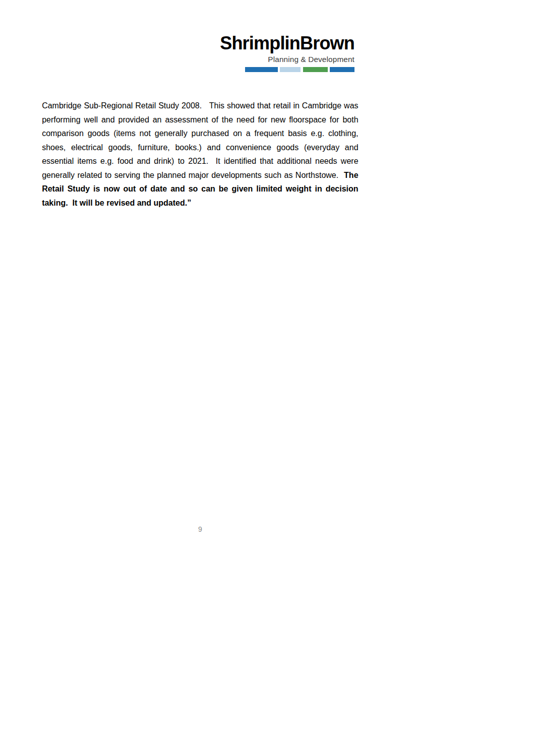ShrimplinBrown Planning & Development
Cambridge Sub-Regional Retail Study 2008. This showed that retail in Cambridge was performing well and provided an assessment of the need for new floorspace for both comparison goods (items not generally purchased on a frequent basis e.g. clothing, shoes, electrical goods, furniture, books.) and convenience goods (everyday and essential items e.g. food and drink) to 2021. It identified that additional needs were generally related to serving the planned major developments such as Northstowe. The Retail Study is now out of date and so can be given limited weight in decision taking. It will be revised and updated.”
9